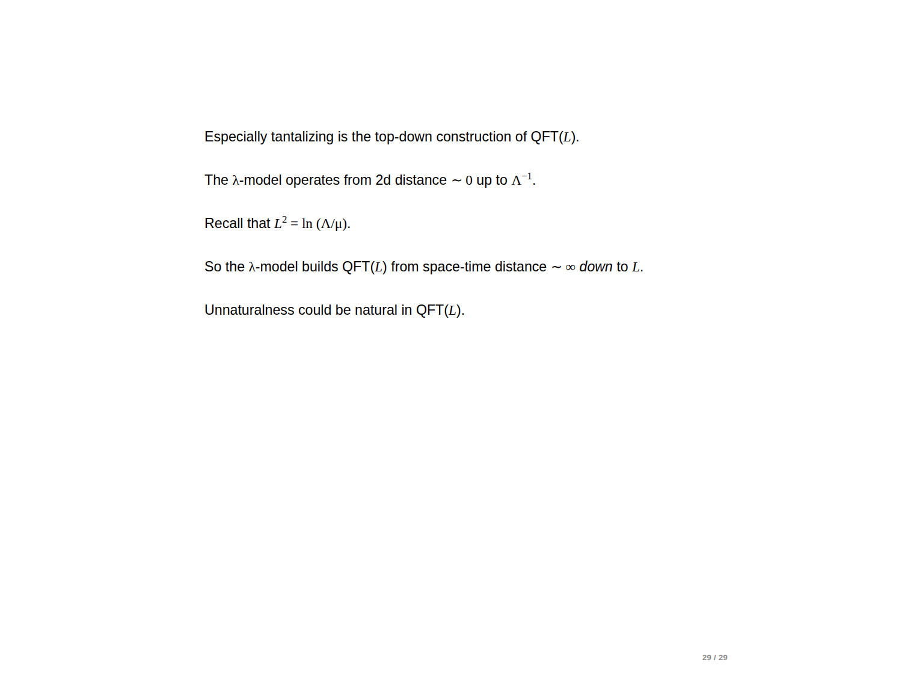Especially tantalizing is the top-down construction of QFT(L).
The λ-model operates from 2d distance ∼ 0 up to Λ−1.
Recall that L2 = ln (Λ/μ).
So the λ-model builds QFT(L) from space-time distance ∼ ∞ down to L.
Unnaturalness could be natural in QFT(L).
29 / 29